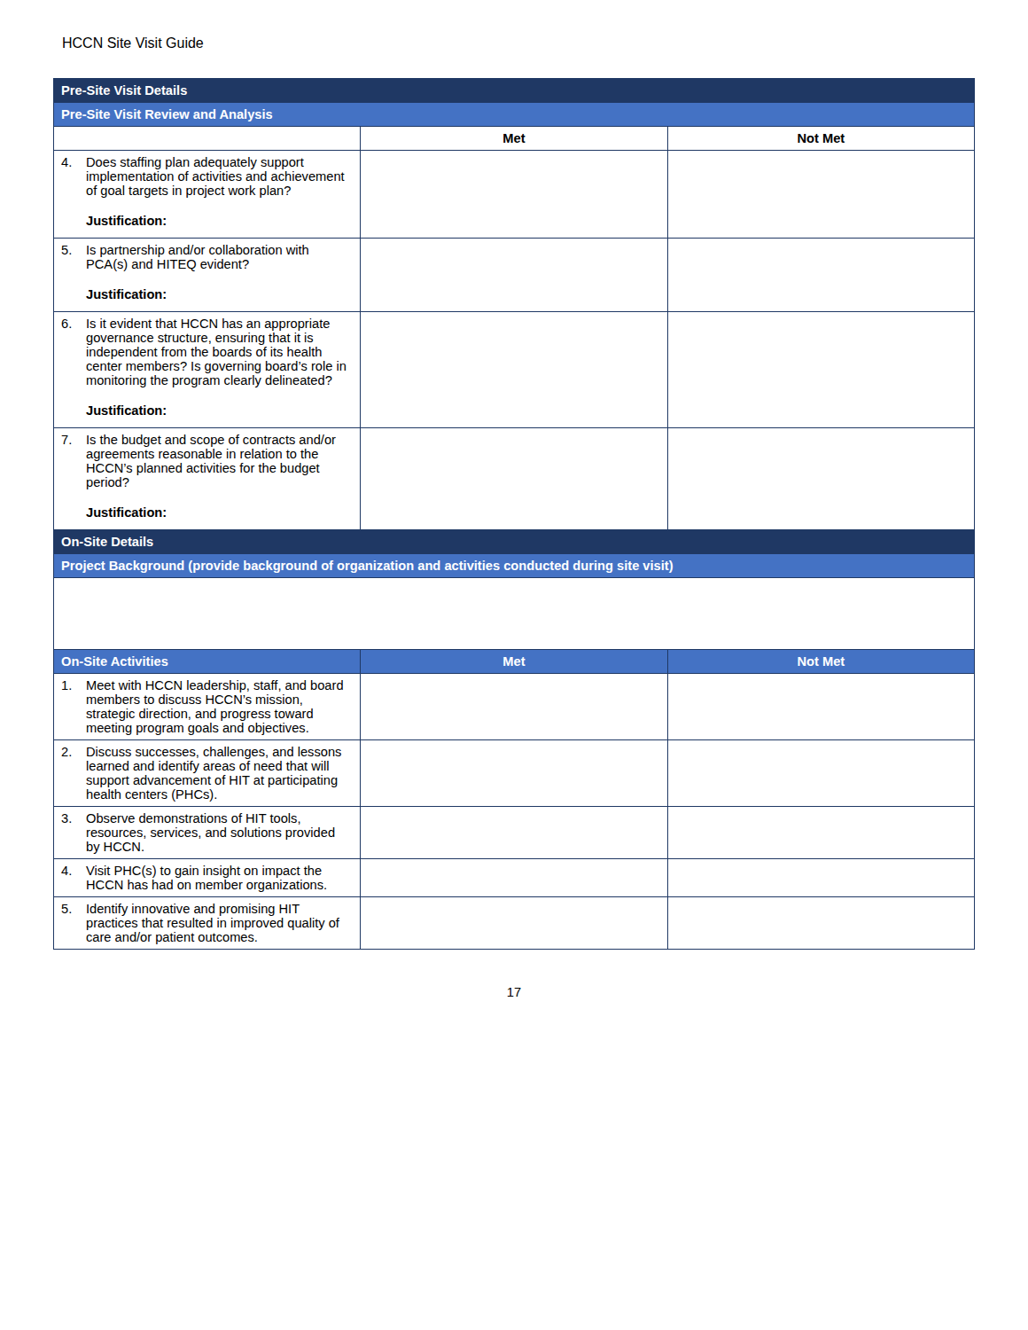HCCN Site Visit Guide
| Pre-Site Visit Details |
| Pre-Site Visit Review and Analysis |
| | Met | Not Met |
| 4. Does staffing plan adequately support implementation of activities and achievement of goal targets in project work plan? Justification: | | |
| 5. Is partnership and/or collaboration with PCA(s) and HITEQ evident? Justification: | | |
| 6. Is it evident that HCCN has an appropriate governance structure, ensuring that it is independent from the boards of its health center members? Is governing board’s role in monitoring the program clearly delineated? Justification: | | |
| 7. Is the budget and scope of contracts and/or agreements reasonable in relation to the HCCN’s planned activities for the budget period? Justification: | | |
| On-Site Details |
| Project Background (provide background of organization and activities conducted during site visit) |
| On-Site Activities | Met | Not Met |
| 1. Meet with HCCN leadership, staff, and board members to discuss HCCN’s mission, strategic direction, and progress toward meeting program goals and objectives. | | |
| 2. Discuss successes, challenges, and lessons learned and identify areas of need that will support advancement of HIT at participating health centers (PHCs). | | |
| 3. Observe demonstrations of HIT tools, resources, services, and solutions provided by HCCN. | | |
| 4. Visit PHC(s) to gain insight on impact the HCCN has had on member organizations. | | |
| 5. Identify innovative and promising HIT practices that resulted in improved quality of care and/or patient outcomes. | | |
17